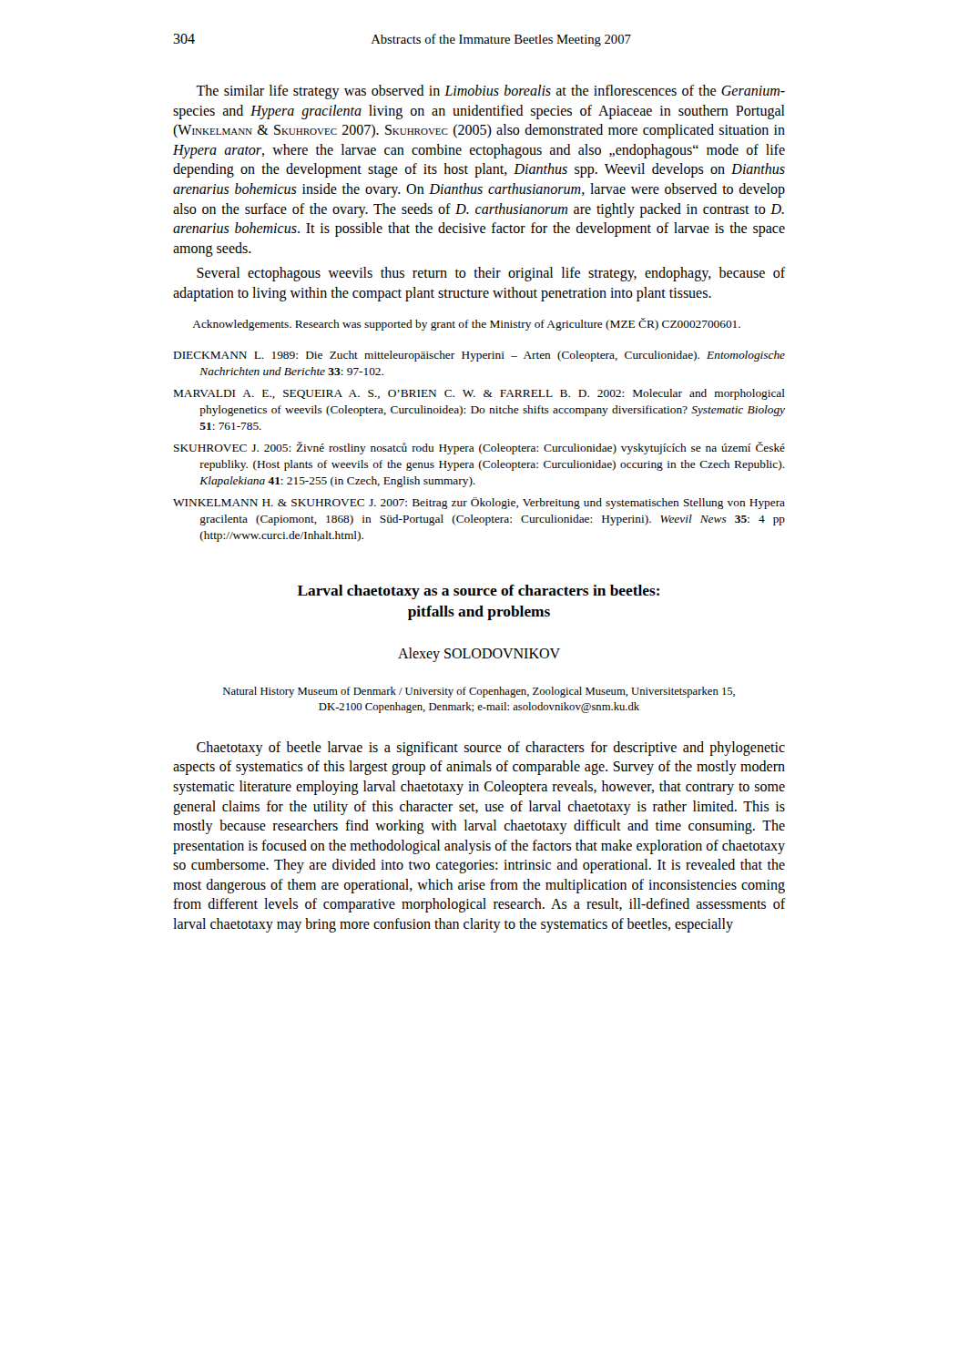304 Abstracts of the Immature Beetles Meeting 2007
The similar life strategy was observed in Limobius borealis at the inflorescences of the Geranium-species and Hypera gracilenta living on an unidentified species of Apiaceae in southern Portugal (Winkelmann & Skuhrovec 2007). Skuhrovec (2005) also demonstrated more complicated situation in Hypera arator, where the larvae can combine ectophagous and also „endophagous“ mode of life depending on the development stage of its host plant, Dianthus spp. Weevil develops on Dianthus arenarius bohemicus inside the ovary. On Dianthus carthusianorum, larvae were observed to develop also on the surface of the ovary. The seeds of D. carthusianorum are tightly packed in contrast to D. arenarius bohemicus. It is possible that the decisive factor for the development of larvae is the space among seeds.
Several ectophagous weevils thus return to their original life strategy, endophagy, because of adaptation to living within the compact plant structure without penetration into plant tissues.
Acknowledgements. Research was supported by grant of the Ministry of Agriculture (MZE ČR) CZ0002700601.
DIECKMANN L. 1989: Die Zucht mitteleuropäischer Hyperini – Arten (Coleoptera, Curculionidae). Entomologische Nachrichten und Berichte 33: 97-102.
MARVALDI A. E., SEQUEIRA A. S., O’BRIEN C. W. & FARRELL B. D. 2002: Molecular and morphological phylogenetics of weevils (Coleoptera, Curculinoidea): Do nitche shifts accompany diversification? Systematic Biology 51: 761-785.
SKUHROVEC J. 2005: Živné rostliny nosatců rodu Hypera (Coleoptera: Curculionidae) vyskytujících se na území České republiky. (Host plants of weevils of the genus Hypera (Coleoptera: Curculionidae) occuring in the Czech Republic). Klapalekiana 41: 215-255 (in Czech, English summary).
WINKELMANN H. & SKUHROVEC J. 2007: Beitrag zur Ökologie, Verbreitung und systematischen Stellung von Hypera gracilenta (Capiomont, 1868) in Süd-Portugal (Coleoptera: Curculionidae: Hyperini). Weevil News 35: 4 pp (http://www.curci.de/Inhalt.html).
Larval chaetotaxy as a source of characters in beetles:
pitfalls and problems
Alexey SOLODOVNIKOV
Natural History Museum of Denmark / University of Copenhagen, Zoological Museum, Universitetsparken 15,
DK-2100 Copenhagen, Denmark; e-mail: asolodovnikov@snm.ku.dk
Chaetotaxy of beetle larvae is a significant source of characters for descriptive and phylogenetic aspects of systematics of this largest group of animals of comparable age. Survey of the mostly modern systematic literature employing larval chaetotaxy in Coleoptera reveals, however, that contrary to some general claims for the utility of this character set, use of larval chaetotaxy is rather limited. This is mostly because researchers find working with larval chaetotaxy difficult and time consuming. The presentation is focused on the methodological analysis of the factors that make exploration of chaetotaxy so cumbersome. They are divided into two categories: intrinsic and operational. It is revealed that the most dangerous of them are operational, which arise from the multiplication of inconsistencies coming from different levels of comparative morphological research. As a result, ill-defined assessments of larval chaetotaxy may bring more confusion than clarity to the systematics of beetles, especially